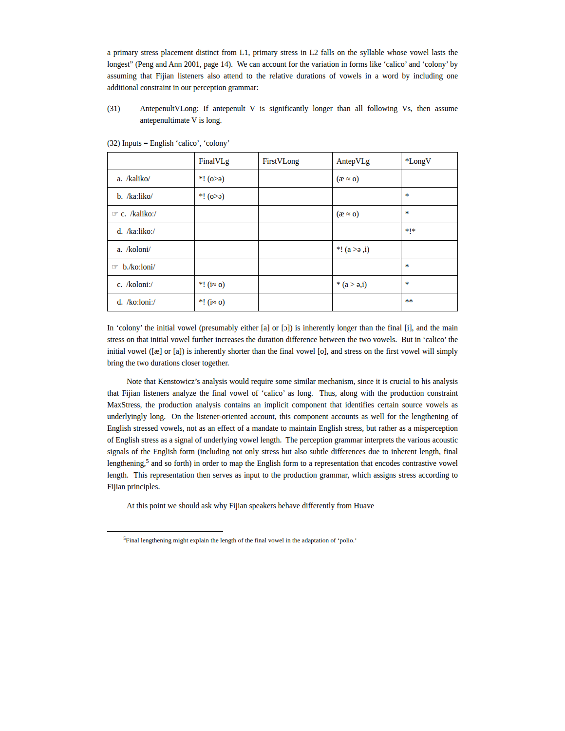a primary stress placement distinct from L1, primary stress in L2 falls on the syllable whose vowel lasts the longest” (Peng and Ann 2001, page 14). We can account for the variation in forms like ‘calico’ and ‘colony’ by assuming that Fijian listeners also attend to the relative durations of vowels in a word by including one additional constraint in our perception grammar:
(31)
AntepenultVLong: If antepenult V is significantly longer than all following Vs, then assume antepenultimate V is long.
(32) Inputs = English ‘calico’, ‘colony’
| | FinalVLg | FirstVLong | AntepVLg | *LongV |
| --- | --- | --- | --- | --- |
| a. /kaliko/ | *! (o>ə) | | (æ ≈ o) | |
| b. /kaːliko/ | *! (o>ə) | | | * |
| ☞ c. /kalikoː/ | | | (æ ≈ o) | * |
| d. /kaːlikoː/ | | | | *!* |
| a. /koloni/ | | | *! (a >ə ,i) | |
| ☞ b./koːloni/ | | | | * |
| c. /koloniː/ | *! (i≈ o) | | * (a > ə,i) | * |
| d. /koːloniː/ | *! (i≈ o) | | | ** |
In ‘colony’ the initial vowel (presumably either [a] or [ɔ]) is inherently longer than the final [i], and the main stress on that initial vowel further increases the duration difference between the two vowels. But in ‘calico’ the initial vowel ([æ] or [a]) is inherently shorter than the final vowel [o], and stress on the first vowel will simply bring the two durations closer together.
Note that Kenstowicz’s analysis would require some similar mechanism, since it is crucial to his analysis that Fijian listeners analyze the final vowel of ‘calico’ as long. Thus, along with the production constraint MaxStress, the production analysis contains an implicit component that identifies certain source vowels as underlyingly long. On the listener-oriented account, this component accounts as well for the lengthening of English stressed vowels, not as an effect of a mandate to maintain English stress, but rather as a misperception of English stress as a signal of underlying vowel length. The perception grammar interprets the various acoustic signals of the English form (including not only stress but also subtle differences due to inherent length, final lengthening,5 and so forth) in order to map the English form to a representation that encodes contrastive vowel length. This representation then serves as input to the production grammar, which assigns stress according to Fijian principles.
At this point we should ask why Fijian speakers behave differently from Huave
5Final lengthening might explain the length of the final vowel in the adaptation of ‘polio.’